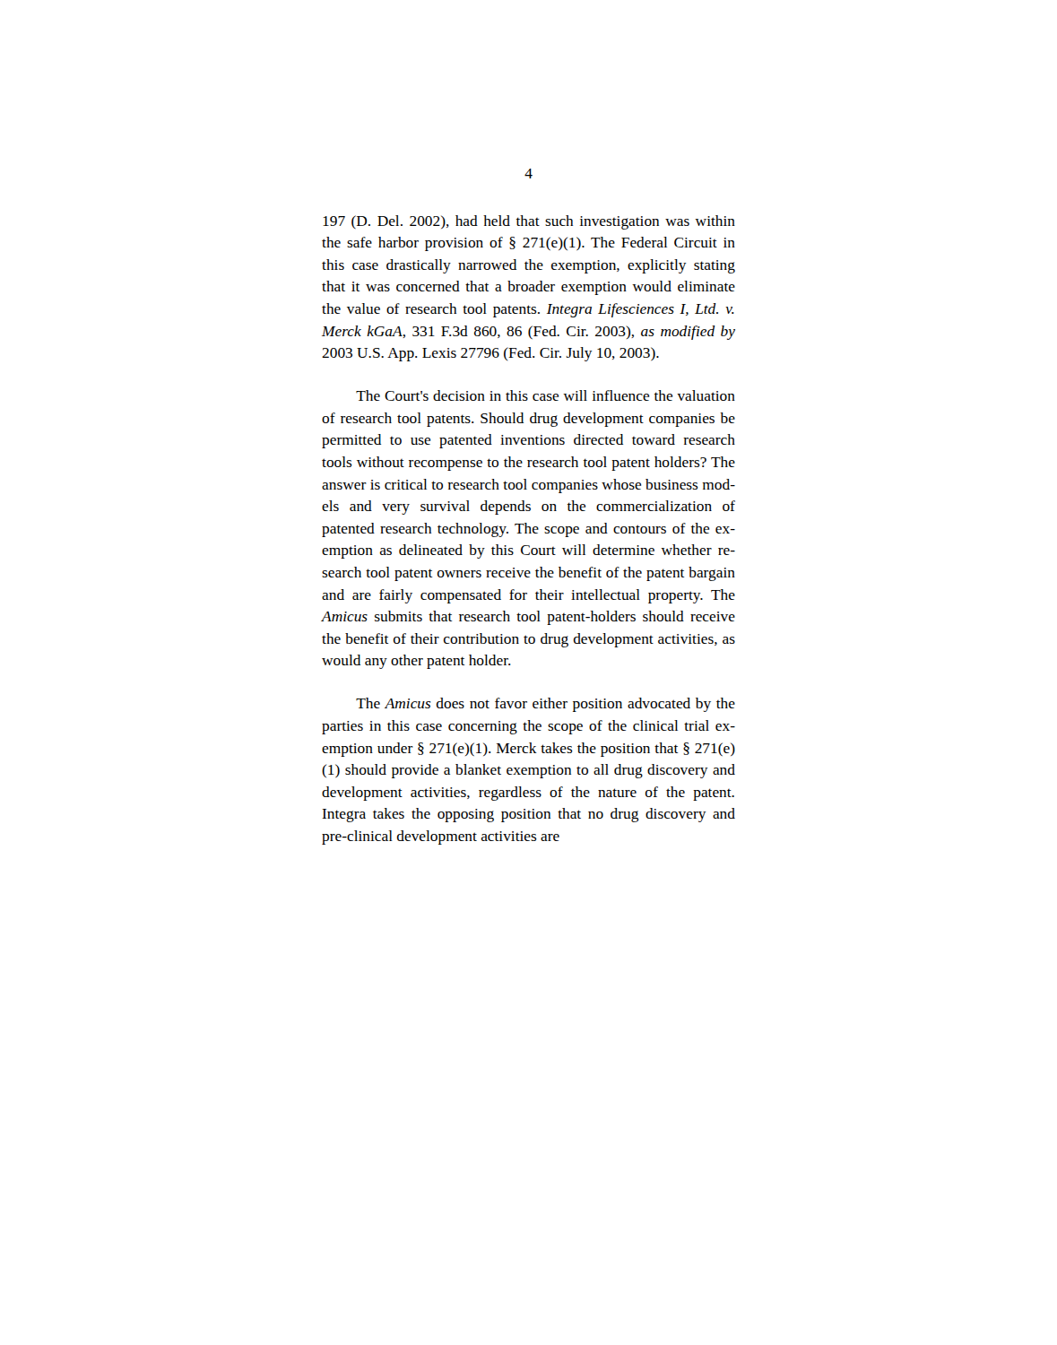4
197 (D. Del. 2002), had held that such investigation was within the safe harbor provision of § 271(e)(1). The Federal Circuit in this case drastically narrowed the exemption, explicitly stating that it was concerned that a broader exemption would eliminate the value of research tool patents. Integra Lifesciences I, Ltd. v. Merck kGaA, 331 F.3d 860, 86 (Fed. Cir. 2003), as modified by 2003 U.S. App. Lexis 27796 (Fed. Cir. July 10, 2003).
The Court's decision in this case will influence the valuation of research tool patents. Should drug development companies be permitted to use patented inventions directed toward research tools without recompense to the research tool patent holders? The answer is critical to research tool companies whose business models and very survival depends on the commercialization of patented research technology. The scope and contours of the exemption as delineated by this Court will determine whether research tool patent owners receive the benefit of the patent bargain and are fairly compensated for their intellectual property. The Amicus submits that research tool patent-holders should receive the benefit of their contribution to drug development activities, as would any other patent holder.
The Amicus does not favor either position advocated by the parties in this case concerning the scope of the clinical trial exemption under § 271(e)(1). Merck takes the position that § 271(e)(1) should provide a blanket exemption to all drug discovery and development activities, regardless of the nature of the patent. Integra takes the opposing position that no drug discovery and pre-clinical development activities are